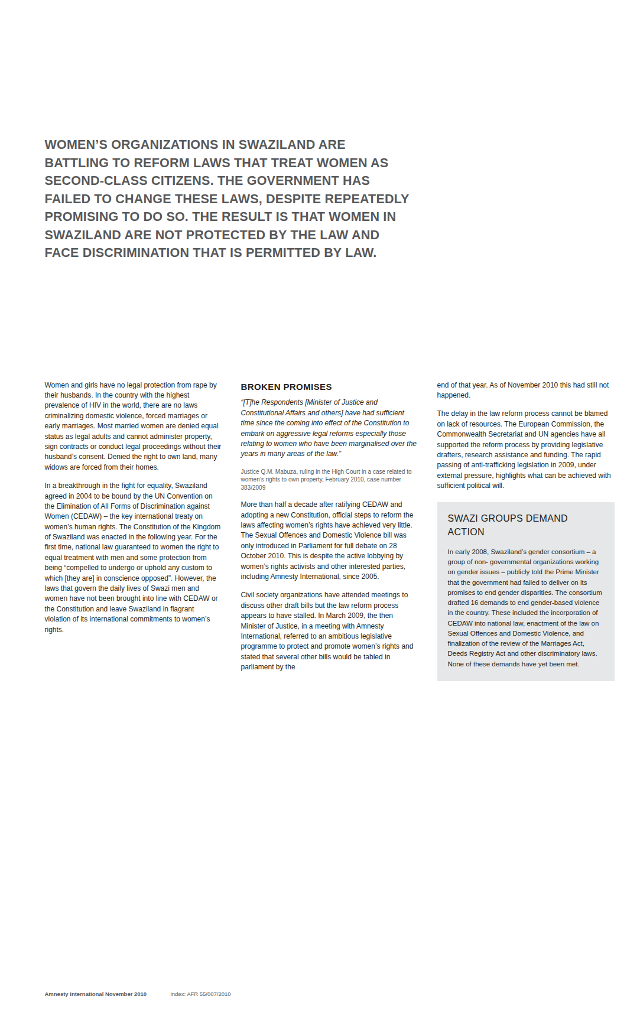Women’s organizations in Swaziland are battling to reform laws that treat women as second-class citizens. The government has failed to change these laws, despite repeatedly promising to do so. The result is that women in Swaziland are not protected by the law and face discrimination that is permitted by law.
Women and girls have no legal protection from rape by their husbands. In the country with the highest prevalence of HIV in the world, there are no laws criminalizing domestic violence, forced marriages or early marriages. Most married women are denied equal status as legal adults and cannot administer property, sign contracts or conduct legal proceedings without their husband’s consent. Denied the right to own land, many widows are forced from their homes.
In a breakthrough in the fight for equality, Swaziland agreed in 2004 to be bound by the UN Convention on the Elimination of All Forms of Discrimination against Women (CEDAW) – the key international treaty on women’s human rights. The Constitution of the Kingdom of Swaziland was enacted in the following year. For the first time, national law guaranteed to women the right to equal treatment with men and some protection from being “compelled to undergo or uphold any custom to which [they are] in conscience opposed”. However, the laws that govern the daily lives of Swazi men and women have not been brought into line with CEDAW or the Constitution and leave Swaziland in flagrant violation of its international commitments to women’s rights.
Broken promises
“[T]he Respondents [Minister of Justice and Constitutional Affairs and others] have had sufficient time since the coming into effect of the Constitution to embark on aggressive legal reforms especially those relating to women who have been marginalised over the years in many areas of the law.”
Justice Q.M. Mabuza, ruling in the High Court in a case related to women’s rights to own property, February 2010, case number 383/2009
More than half a decade after ratifying CEDAW and adopting a new Constitution, official steps to reform the laws affecting women’s rights have achieved very little. The Sexual Offences and Domestic Violence bill was only introduced in Parliament for full debate on 28 October 2010. This is despite the active lobbying by women’s rights activists and other interested parties, including Amnesty International, since 2005.
Civil society organizations have attended meetings to discuss other draft bills but the law reform process appears to have stalled. In March 2009, the then Minister of Justice, in a meeting with Amnesty International, referred to an ambitious legislative programme to protect and promote women’s rights and stated that several other bills would be tabled in parliament by the
end of that year. As of November 2010 this had still not happened.
The delay in the law reform process cannot be blamed on lack of resources. The European Commission, the Commonwealth Secretariat and UN agencies have all supported the reform process by providing legislative drafters, research assistance and funding. The rapid passing of anti-trafficking legislation in 2009, under external pressure, highlights what can be achieved with sufficient political will.
Swazi groups demand action
In early 2008, Swaziland’s gender consortium – a group of non- governmental organizations working on gender issues – publicly told the Prime Minister that the government had failed to deliver on its promises to end gender disparities. The consortium drafted 16 demands to end gender-based violence in the country. These included the incorporation of CEDAW into national law, enactment of the law on Sexual Offences and Domestic Violence, and finalization of the review of the Marriages Act, Deeds Registry Act and other discriminatory laws. None of these demands have yet been met.
Amnesty International November 2010 Index: AFR 55/007/2010